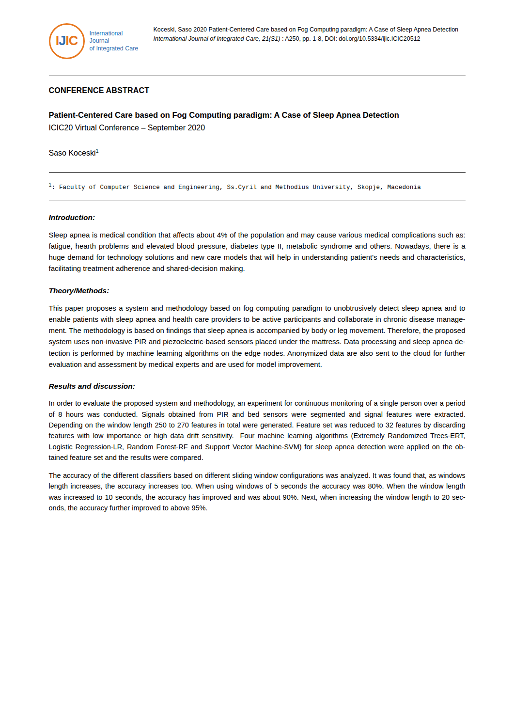IJIC
International Journal
of Integrated Care
Koceski, Saso 2020 Patient-Centered Care based on Fog Computing paradigm: A Case of Sleep Apnea Detection International Journal of Integrated Care, 21(S1) : A250, pp. 1-8, DOI: doi.org/10.5334/ijic.ICIC20512
CONFERENCE ABSTRACT
Patient-Centered Care based on Fog Computing paradigm: A Case of Sleep Apnea Detection
ICIC20 Virtual Conference – September 2020
Saso Koceski1
1: Faculty of Computer Science and Engineering, Ss.Cyril and Methodius University, Skopje, Macedonia
Introduction:
Sleep apnea is medical condition that affects about 4% of the population and may cause various medical complications such as: fatigue, hearth problems and elevated blood pressure, diabetes type II, metabolic syndrome and others. Nowadays, there is a huge demand for technology solutions and new care models that will help in understanding patient's needs and characteristics, facilitating treatment adherence and shared-decision making.
Theory/Methods:
This paper proposes a system and methodology based on fog computing paradigm to unobtrusively detect sleep apnea and to enable patients with sleep apnea and health care providers to be active participants and collaborate in chronic disease management. The methodology is based on findings that sleep apnea is accompanied by body or leg movement. Therefore, the proposed system uses non-invasive PIR and piezoelectric-based sensors placed under the mattress. Data processing and sleep apnea detection is performed by machine learning algorithms on the edge nodes. Anonymized data are also sent to the cloud for further evaluation and assessment by medical experts and are used for model improvement.
Results and discussion:
In order to evaluate the proposed system and methodology, an experiment for continuous monitoring of a single person over a period of 8 hours was conducted. Signals obtained from PIR and bed sensors were segmented and signal features were extracted. Depending on the window length 250 to 270 features in total were generated. Feature set was reduced to 32 features by discarding features with low importance or high data drift sensitivity. Four machine learning algorithms (Extremely Randomized Trees-ERT, Logistic Regression-LR, Random Forest-RF and Support Vector Machine-SVM) for sleep apnea detection were applied on the obtained feature set and the results were compared.
The accuracy of the different classifiers based on different sliding window configurations was analyzed. It was found that, as windows length increases, the accuracy increases too. When using windows of 5 seconds the accuracy was 80%. When the window length was increased to 10 seconds, the accuracy has improved and was about 90%. Next, when increasing the window length to 20 seconds, the accuracy further improved to above 95%.